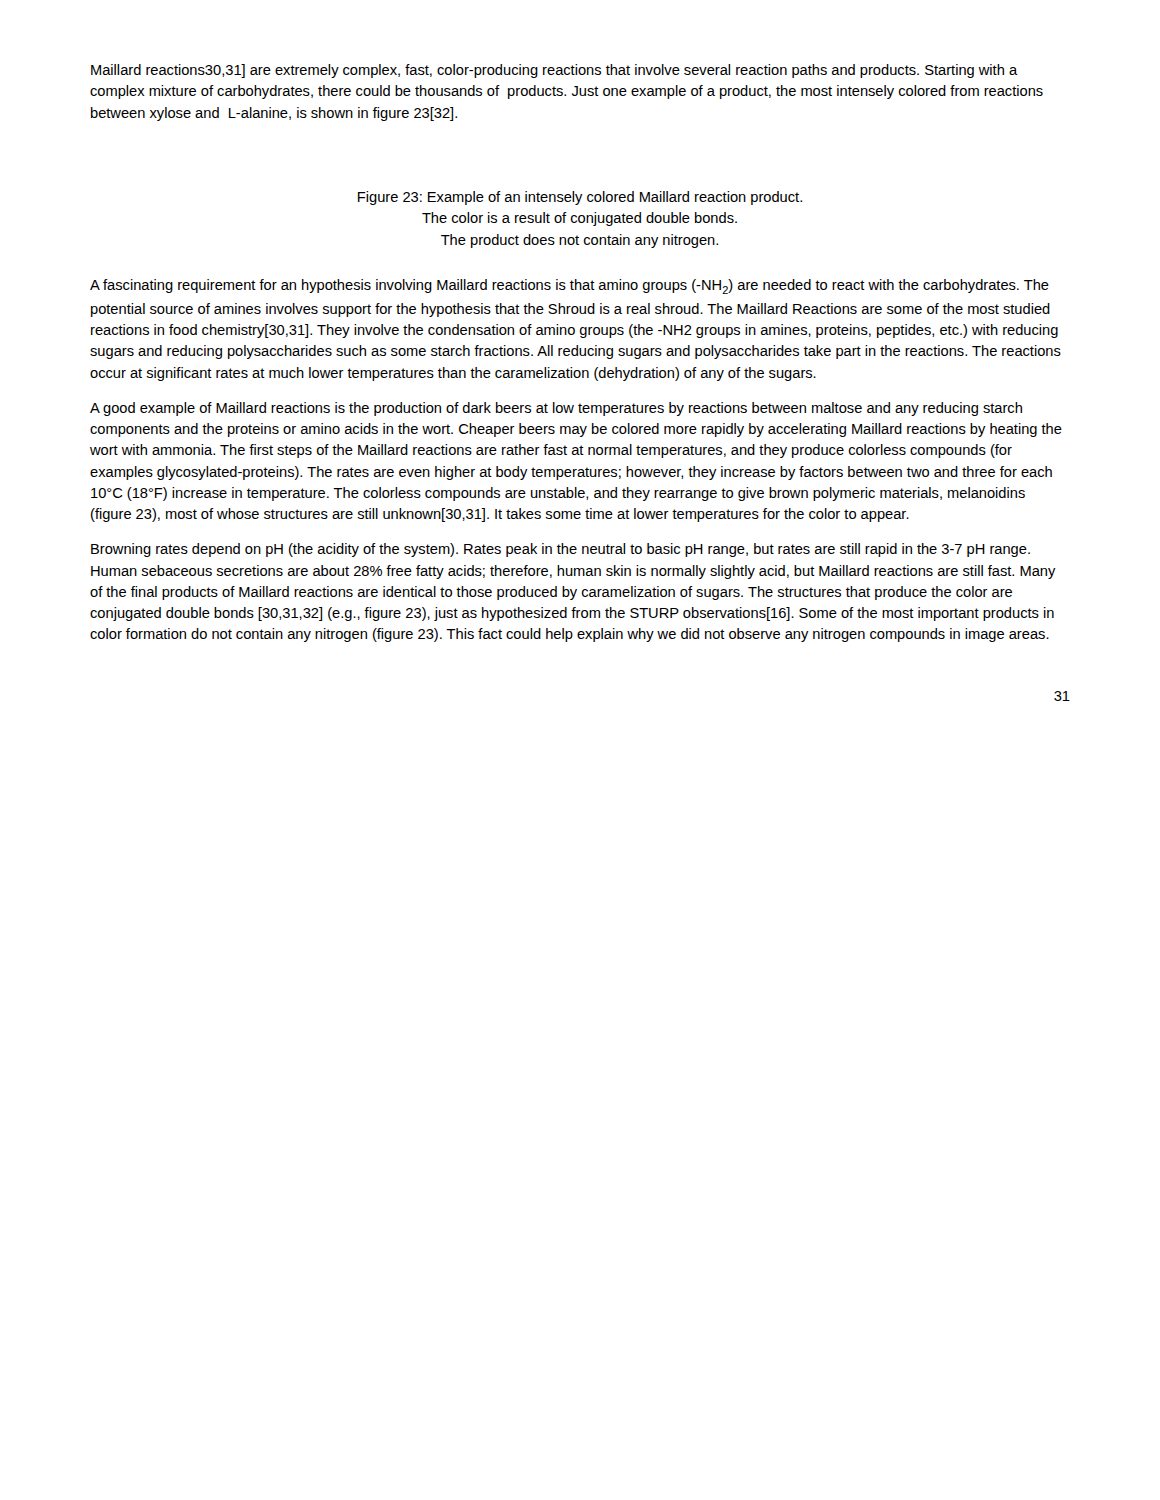Maillard reactions30,31] are extremely complex, fast, color-producing reactions that involve several reaction paths and products. Starting with a complex mixture of carbohydrates, there could be thousands of products. Just one example of a product, the most intensely colored from reactions between xylose and L-alanine, is shown in figure 23[32].
Figure 23: Example of an intensely colored Maillard reaction product.
The color is a result of conjugated double bonds.
The product does not contain any nitrogen.
A fascinating requirement for an hypothesis involving Maillard reactions is that amino groups (-NH2) are needed to react with the carbohydrates. The potential source of amines involves support for the hypothesis that the Shroud is a real shroud. The Maillard Reactions are some of the most studied reactions in food chemistry[30,31]. They involve the condensation of amino groups (the -NH2 groups in amines, proteins, peptides, etc.) with reducing sugars and reducing polysaccharides such as some starch fractions. All reducing sugars and polysaccharides take part in the reactions. The reactions occur at significant rates at much lower temperatures than the caramelization (dehydration) of any of the sugars.
A good example of Maillard reactions is the production of dark beers at low temperatures by reactions between maltose and any reducing starch components and the proteins or amino acids in the wort. Cheaper beers may be colored more rapidly by accelerating Maillard reactions by heating the wort with ammonia. The first steps of the Maillard reactions are rather fast at normal temperatures, and they produce colorless compounds (for examples glycosylated-proteins). The rates are even higher at body temperatures; however, they increase by factors between two and three for each 10°C (18°F) increase in temperature. The colorless compounds are unstable, and they rearrange to give brown polymeric materials, melanoidins (figure 23), most of whose structures are still unknown[30,31]. It takes some time at lower temperatures for the color to appear.
Browning rates depend on pH (the acidity of the system). Rates peak in the neutral to basic pH range, but rates are still rapid in the 3-7 pH range. Human sebaceous secretions are about 28% free fatty acids; therefore, human skin is normally slightly acid, but Maillard reactions are still fast. Many of the final products of Maillard reactions are identical to those produced by caramelization of sugars. The structures that produce the color are conjugated double bonds [30,31,32] (e.g., figure 23), just as hypothesized from the STURP observations[16]. Some of the most important products in color formation do not contain any nitrogen (figure 23). This fact could help explain why we did not observe any nitrogen compounds in image areas.
31